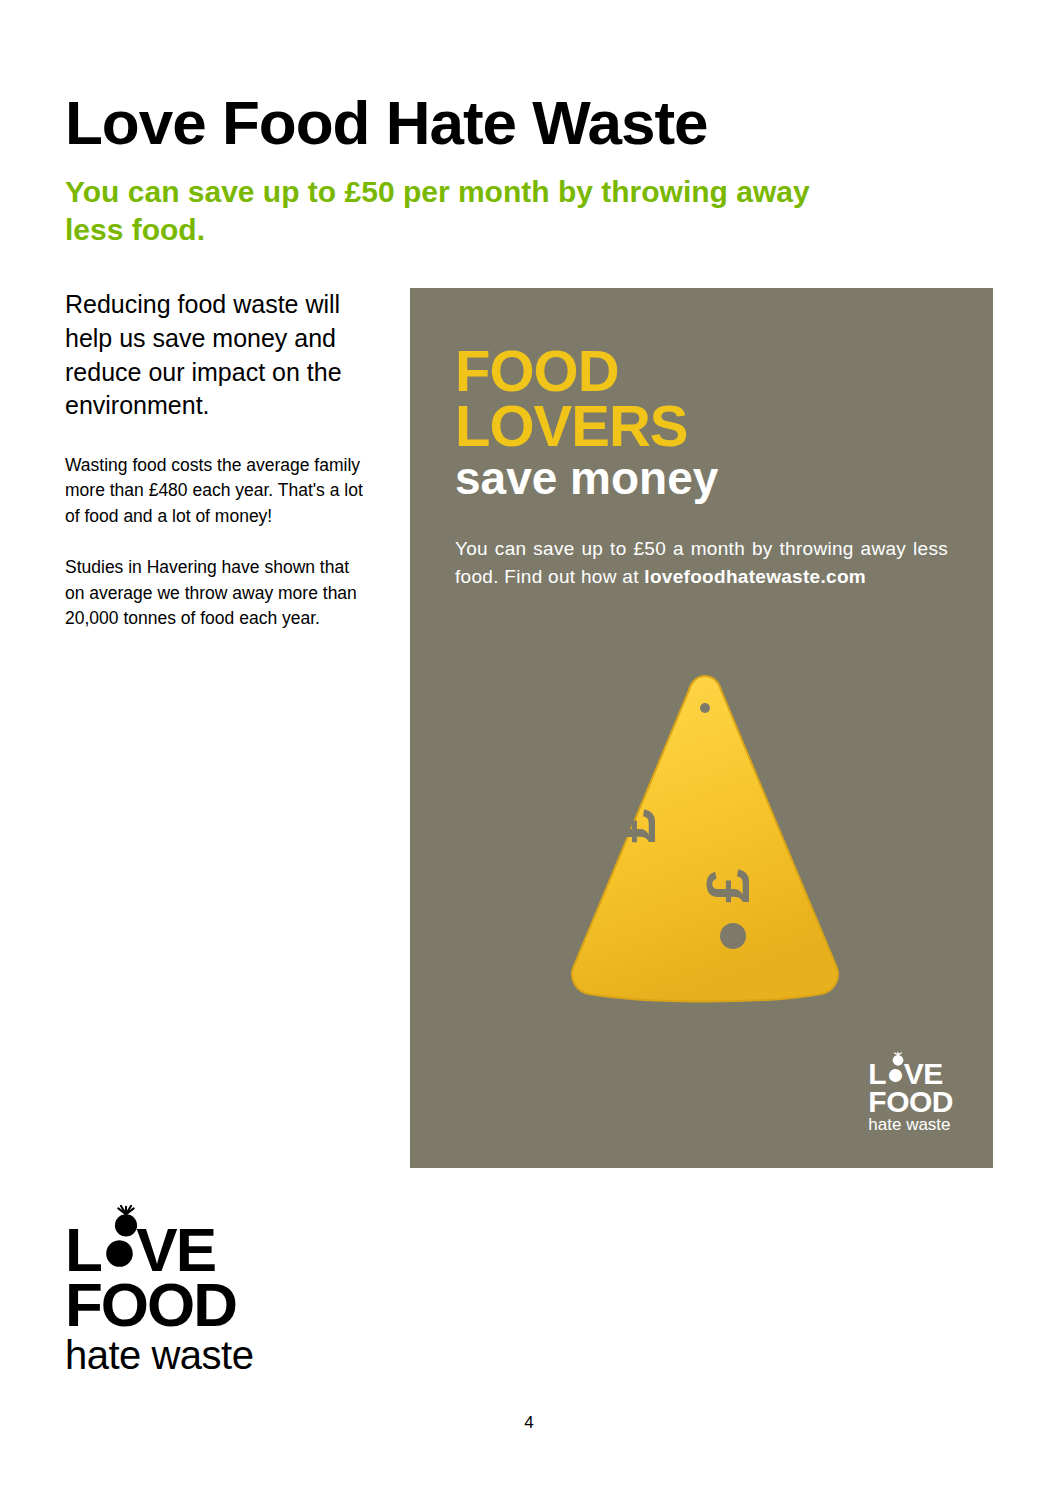Love Food Hate Waste
You can save up to £50 per month by throwing away less food.
Reducing food waste will help us save money and reduce our impact on the environment.
Wasting food costs the average family more than £480 each year. That's a lot of food and a lot of money!
Studies in Havering have shown that on average we throw away more than 20,000 tonnes of food each year.
FOOD
LOVERS save money
You can save up to £50 a month by throwing away less food. Find out how at lovefoodhatewaste.com
£ £
L●VE FOOD hate waste
L●VE FOOD hate waste
4